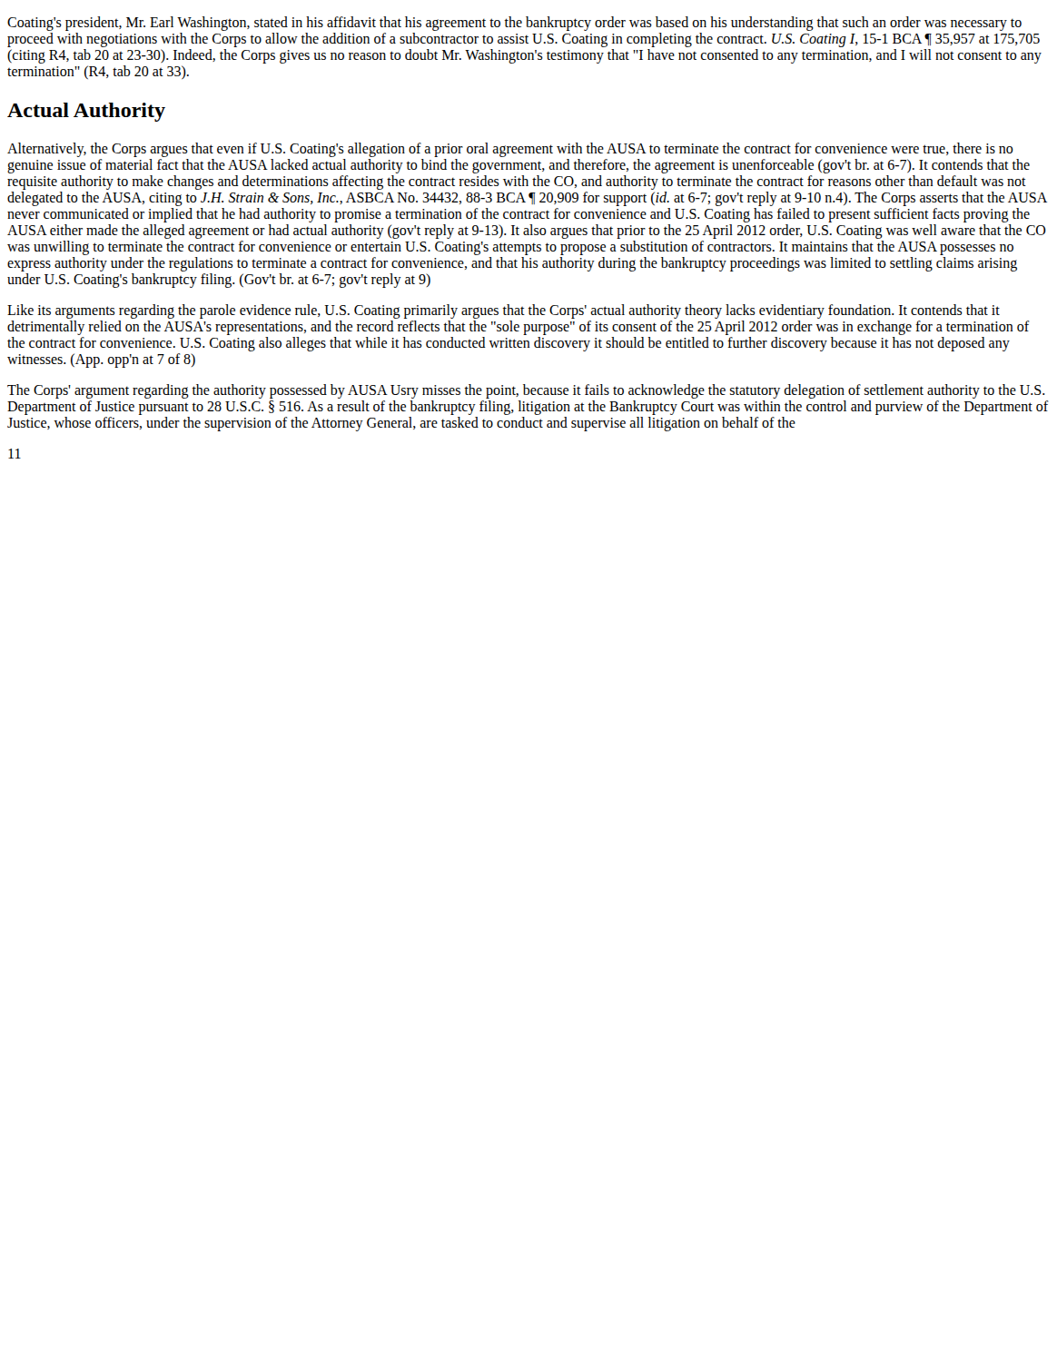Coating's president, Mr. Earl Washington, stated in his affidavit that his agreement to the bankruptcy order was based on his understanding that such an order was necessary to proceed with negotiations with the Corps to allow the addition of a subcontractor to assist U.S. Coating in completing the contract. U.S. Coating I, 15-1 BCA ¶ 35,957 at 175,705 (citing R4, tab 20 at 23-30). Indeed, the Corps gives us no reason to doubt Mr. Washington's testimony that "I have not consented to any termination, and I will not consent to any termination" (R4, tab 20 at 33).
Actual Authority
Alternatively, the Corps argues that even if U.S. Coating's allegation of a prior oral agreement with the AUSA to terminate the contract for convenience were true, there is no genuine issue of material fact that the AUSA lacked actual authority to bind the government, and therefore, the agreement is unenforceable (gov't br. at 6-7). It contends that the requisite authority to make changes and determinations affecting the contract resides with the CO, and authority to terminate the contract for reasons other than default was not delegated to the AUSA, citing to J.H. Strain & Sons, Inc., ASBCA No. 34432, 88-3 BCA ¶ 20,909 for support (id. at 6-7; gov't reply at 9-10 n.4). The Corps asserts that the AUSA never communicated or implied that he had authority to promise a termination of the contract for convenience and U.S. Coating has failed to present sufficient facts proving the AUSA either made the alleged agreement or had actual authority (gov't reply at 9-13). It also argues that prior to the 25 April 2012 order, U.S. Coating was well aware that the CO was unwilling to terminate the contract for convenience or entertain U.S. Coating's attempts to propose a substitution of contractors. It maintains that the AUSA possesses no express authority under the regulations to terminate a contract for convenience, and that his authority during the bankruptcy proceedings was limited to settling claims arising under U.S. Coating's bankruptcy filing. (Gov't br. at 6-7; gov't reply at 9)
Like its arguments regarding the parole evidence rule, U.S. Coating primarily argues that the Corps' actual authority theory lacks evidentiary foundation. It contends that it detrimentally relied on the AUSA's representations, and the record reflects that the "sole purpose" of its consent of the 25 April 2012 order was in exchange for a termination of the contract for convenience. U.S. Coating also alleges that while it has conducted written discovery it should be entitled to further discovery because it has not deposed any witnesses. (App. opp'n at 7 of 8)
The Corps' argument regarding the authority possessed by AUSA Usry misses the point, because it fails to acknowledge the statutory delegation of settlement authority to the U.S. Department of Justice pursuant to 28 U.S.C. § 516. As a result of the bankruptcy filing, litigation at the Bankruptcy Court was within the control and purview of the Department of Justice, whose officers, under the supervision of the Attorney General, are tasked to conduct and supervise all litigation on behalf of the
11